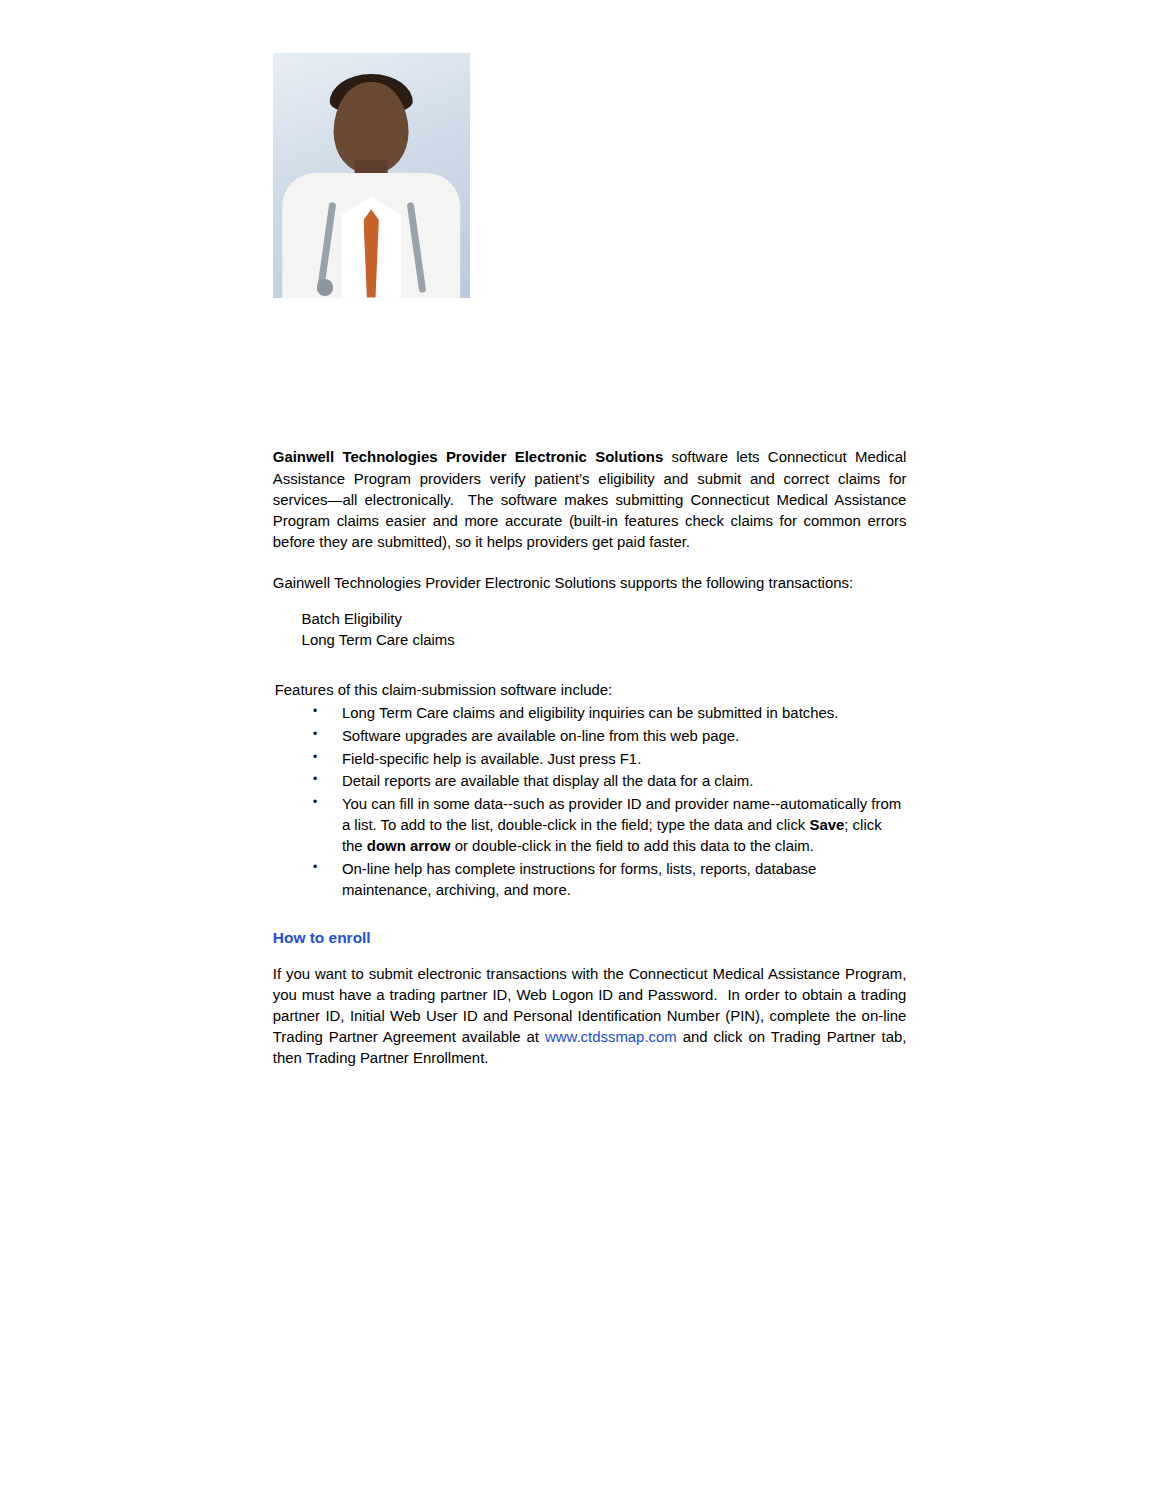Gainwell Technologies Provider Electronic Solutions software lets Connecticut Medical Assistance Program providers verify patient’s eligibility and submit and correct claims for services—all electronically. The software makes submitting Connecticut Medical Assistance Program claims easier and more accurate (built-in features check claims for common errors before they are submitted), so it helps providers get paid faster.
Gainwell Technologies Provider Electronic Solutions supports the following transactions:
Batch Eligibility
Long Term Care claims
Features of this claim-submission software include:
Long Term Care claims and eligibility inquiries can be submitted in batches.
Software upgrades are available on-line from this web page.
Field-specific help is available. Just press F1.
Detail reports are available that display all the data for a claim.
You can fill in some data--such as provider ID and provider name--automatically from a list. To add to the list, double-click in the field; type the data and click Save; click the down arrow or double-click in the field to add this data to the claim.
On-line help has complete instructions for forms, lists, reports, database maintenance, archiving, and more.
How to enroll
If you want to submit electronic transactions with the Connecticut Medical Assistance Program, you must have a trading partner ID, Web Logon ID and Password. In order to obtain a trading partner ID, Initial Web User ID and Personal Identification Number (PIN), complete the on-line Trading Partner Agreement available at www.ctdssmap.com and click on Trading Partner tab, then Trading Partner Enrollment.